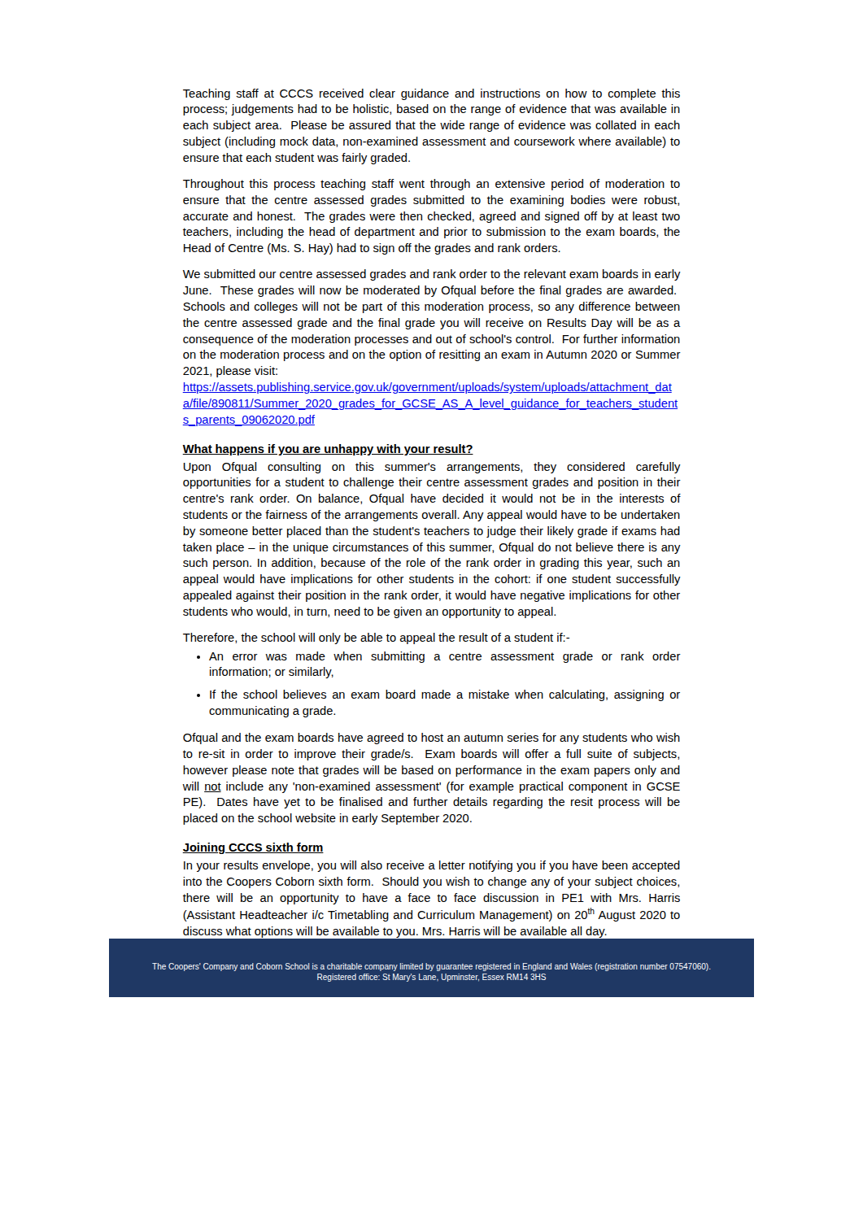Teaching staff at CCCS received clear guidance and instructions on how to complete this process; judgements had to be holistic, based on the range of evidence that was available in each subject area. Please be assured that the wide range of evidence was collated in each subject (including mock data, non-examined assessment and coursework where available) to ensure that each student was fairly graded.
Throughout this process teaching staff went through an extensive period of moderation to ensure that the centre assessed grades submitted to the examining bodies were robust, accurate and honest. The grades were then checked, agreed and signed off by at least two teachers, including the head of department and prior to submission to the exam boards, the Head of Centre (Ms. S. Hay) had to sign off the grades and rank orders.
We submitted our centre assessed grades and rank order to the relevant exam boards in early June. These grades will now be moderated by Ofqual before the final grades are awarded. Schools and colleges will not be part of this moderation process, so any difference between the centre assessed grade and the final grade you will receive on Results Day will be as a consequence of the moderation processes and out of school's control. For further information on the moderation process and on the option of resitting an exam in Autumn 2020 or Summer 2021, please visit:
https://assets.publishing.service.gov.uk/government/uploads/system/uploads/attachment_data/file/890811/Summer_2020_grades_for_GCSE_AS_A_level_guidance_for_teachers_students_parents_09062020.pdf
What happens if you are unhappy with your result?
Upon Ofqual consulting on this summer's arrangements, they considered carefully opportunities for a student to challenge their centre assessment grades and position in their centre's rank order. On balance, Ofqual have decided it would not be in the interests of students or the fairness of the arrangements overall. Any appeal would have to be undertaken by someone better placed than the student's teachers to judge their likely grade if exams had taken place – in the unique circumstances of this summer, Ofqual do not believe there is any such person. In addition, because of the role of the rank order in grading this year, such an appeal would have implications for other students in the cohort: if one student successfully appealed against their position in the rank order, it would have negative implications for other students who would, in turn, need to be given an opportunity to appeal.
Therefore, the school will only be able to appeal the result of a student if:-
An error was made when submitting a centre assessment grade or rank order information; or similarly,
If the school believes an exam board made a mistake when calculating, assigning or communicating a grade.
Ofqual and the exam boards have agreed to host an autumn series for any students who wish to re-sit in order to improve their grade/s. Exam boards will offer a full suite of subjects, however please note that grades will be based on performance in the exam papers only and will not include any 'non-examined assessment' (for example practical component in GCSE PE). Dates have yet to be finalised and further details regarding the resit process will be placed on the school website in early September 2020.
Joining CCCS sixth form
In your results envelope, you will also receive a letter notifying you if you have been accepted into the Coopers Coborn sixth form. Should you wish to change any of your subject choices, there will be an opportunity to have a face to face discussion in PE1 with Mrs. Harris (Assistant Headteacher i/c Timetabling and Curriculum Management) on 20th August 2020 to discuss what options will be available to you. Mrs. Harris will be available all day.
The Coopers' Company and Coborn School is a charitable company limited by guarantee registered in England and Wales (registration number 07547060).
Registered office: St Mary's Lane, Upminster, Essex RM14 3HS